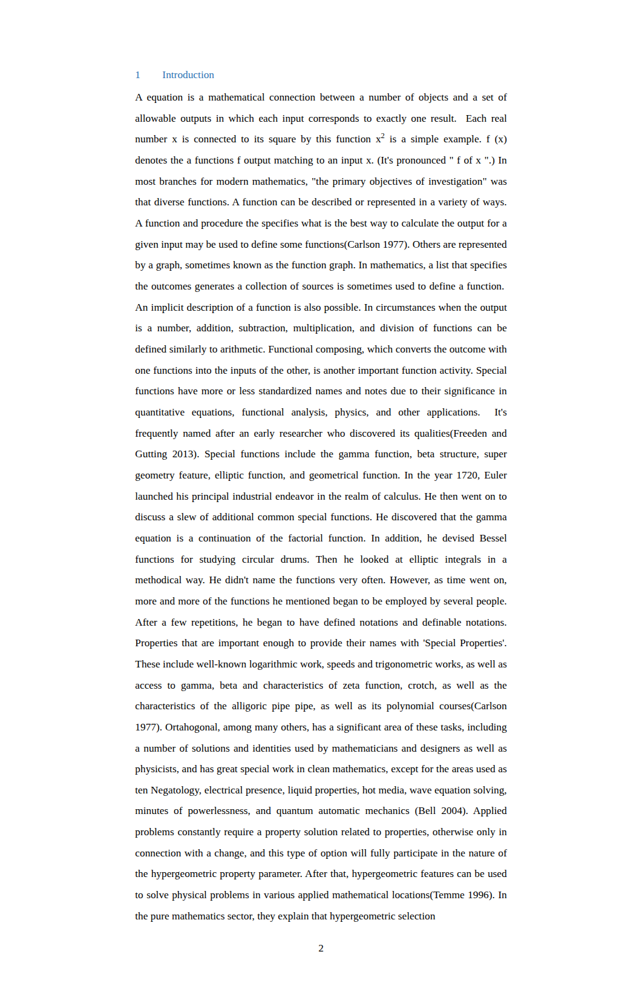1 Introduction
A equation is a mathematical connection between a number of objects and a set of allowable outputs in which each input corresponds to exactly one result. Each real number x is connected to its square by this function x2 is a simple example. f (x) denotes the a functions f output matching to an input x. (It's pronounced " f of x ".) In most branches for modern mathematics, "the primary objectives of investigation" was that diverse functions. A function can be described or represented in a variety of ways. A function and procedure the specifies what is the best way to calculate the output for a given input may be used to define some functions(Carlson 1977). Others are represented by a graph, sometimes known as the function graph. In mathematics, a list that specifies the outcomes generates a collection of sources is sometimes used to define a function. An implicit description of a function is also possible. In circumstances when the output is a number, addition, subtraction, multiplication, and division of functions can be defined similarly to arithmetic. Functional composing, which converts the outcome with one functions into the inputs of the other, is another important function activity. Special functions have more or less standardized names and notes due to their significance in quantitative equations, functional analysis, physics, and other applications. It's frequently named after an early researcher who discovered its qualities(Freeden and Gutting 2013). Special functions include the gamma function, beta structure, super geometry feature, elliptic function, and geometrical function. In the year 1720, Euler launched his principal industrial endeavor in the realm of calculus. He then went on to discuss a slew of additional common special functions. He discovered that the gamma equation is a continuation of the factorial function. In addition, he devised Bessel functions for studying circular drums. Then he looked at elliptic integrals in a methodical way. He didn't name the functions very often. However, as time went on, more and more of the functions he mentioned began to be employed by several people. After a few repetitions, he began to have defined notations and definable notations. Properties that are important enough to provide their names with 'Special Properties'. These include well-known logarithmic work, speeds and trigonometric works, as well as access to gamma, beta and characteristics of zeta function, crotch, as well as the characteristics of the alligoric pipe pipe, as well as its polynomial courses(Carlson 1977). Ortahogonal, among many others, has a significant area of these tasks, including a number of solutions and identities used by mathematicians and designers as well as physicists, and has great special work in clean mathematics, except for the areas used as ten Negatology, electrical presence, liquid properties, hot media, wave equation solving, minutes of powerlessness, and quantum automatic mechanics (Bell 2004). Applied problems constantly require a property solution related to properties, otherwise only in connection with a change, and this type of option will fully participate in the nature of the hypergeometric property parameter. After that, hypergeometric features can be used to solve physical problems in various applied mathematical locations(Temme 1996). In the pure mathematics sector, they explain that hypergeometric selection
2